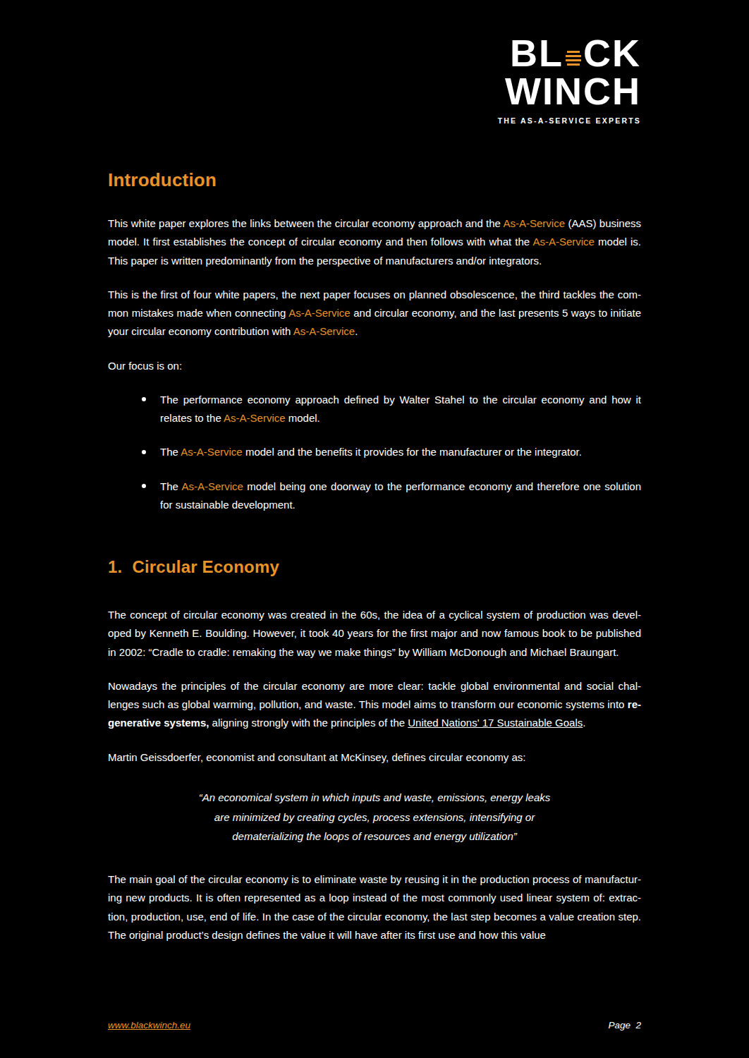BL CK WINCH THE AS-A-SERVICE EXPERTS
Introduction
This white paper explores the links between the circular economy approach and the As-A-Service (AAS) business model. It first establishes the concept of circular economy and then follows with what the As-A-Service model is. This paper is written predominantly from the perspective of manufacturers and/or integrators.
This is the first of four white papers, the next paper focuses on planned obsolescence, the third tackles the common mistakes made when connecting As-A-Service and circular economy, and the last presents 5 ways to initiate your circular economy contribution with As-A-Service.
Our focus is on:
The performance economy approach defined by Walter Stahel to the circular economy and how it relates to the As-A-Service model.
The As-A-Service model and the benefits it provides for the manufacturer or the integrator.
The As-A-Service model being one doorway to the performance economy and therefore one solution for sustainable development.
1. Circular Economy
The concept of circular economy was created in the 60s, the idea of a cyclical system of production was developed by Kenneth E. Boulding. However, it took 40 years for the first major and now famous book to be published in 2002: “Cradle to cradle: remaking the way we make things” by William McDonough and Michael Braungart.
Nowadays the principles of the circular economy are more clear: tackle global environmental and social challenges such as global warming, pollution, and waste. This model aims to transform our economic systems into regenerative systems, aligning strongly with the principles of the United Nations' 17 Sustainable Goals.
Martin Geissdoerfer, economist and consultant at McKinsey, defines circular economy as:
“An economical system in which inputs and waste, emissions, energy leaks
are minimized by creating cycles, process extensions, intensifying or
dematerializing the loops of resources and energy utilization”
The main goal of the circular economy is to eliminate waste by reusing it in the production process of manufacturing new products. It is often represented as a loop instead of the most commonly used linear system of: extraction, production, use, end of life. In the case of the circular economy, the last step becomes a value creation step. The original product’s design defines the value it will have after its first use and how this value
www.blackwinch.eu Page 2